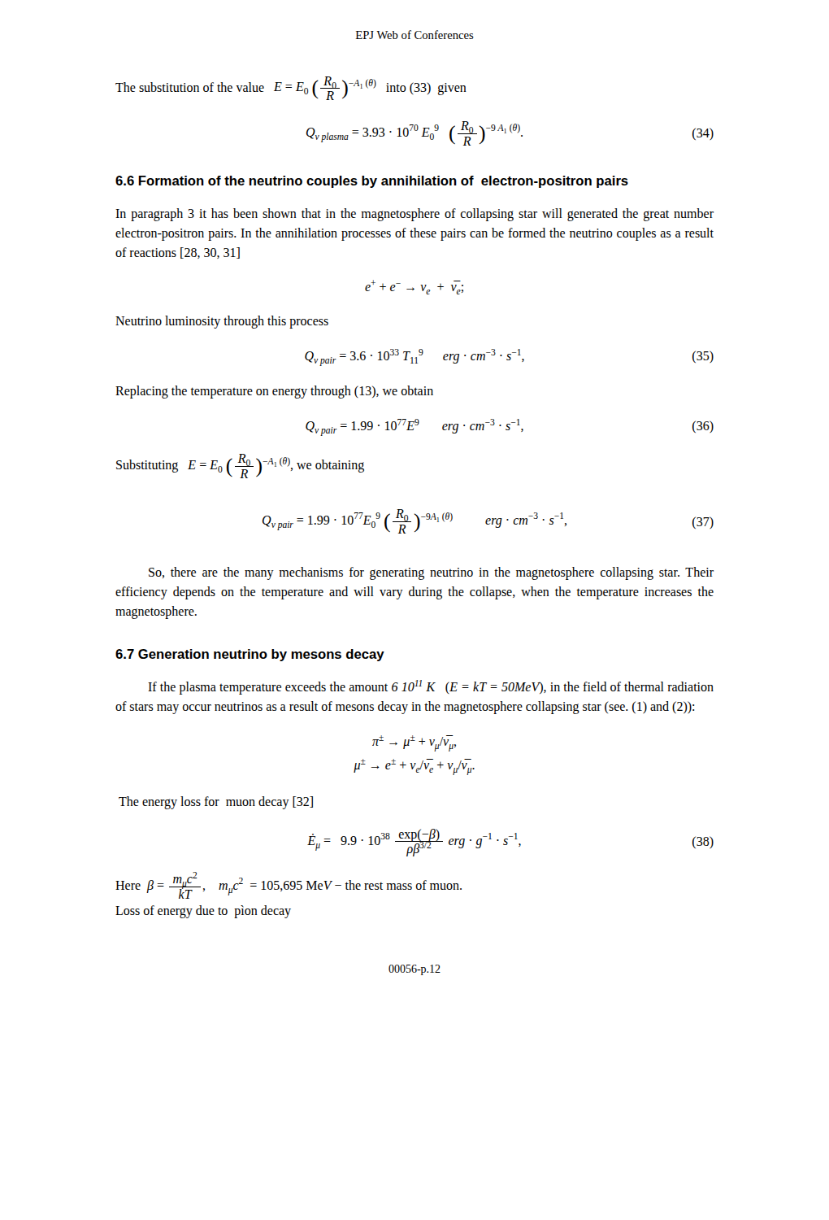EPJ Web of Conferences
The substitution of the value E = E0 (R0 R)−A1 (θ) into (33) given
Qν plasma = 3.93 · 1070 E09 (R0 R)−9 A1 (θ). (34)
6.6 Formation of the neutrino couples by annihilation of electron-positron pairs
In paragraph 3 it has been shown that in the magnetosphere of collapsing star will generated the great number electron-positron pairs. In the annihilation processes of these pairs can be formed the neutrino couples as a result of reactions [28, 30, 31]
e+ + e− → νe + ν̅e;
Neutrino luminosity through this process
Qν pair = 3.6 · 1033 T119 erg · cm−3 · s−1, (35)
Replacing the temperature on energy through (13), we obtain
Qν pair = 1.99 · 1077E9 erg · cm−3 · s−1, (36)
Substituting E = E0 (R0 R)−A1 (θ), we obtaining
Qν pair = 1.99 · 1077E09 (R0 R)−9A1 (θ) erg · cm−3 · s−1, (37)
So, there are the many mechanisms for generating neutrino in the magnetosphere collapsing star. Their efficiency depends on the temperature and will vary during the collapse, when the temperature increases the magnetosphere.
6.7 Generation neutrino by mesons decay
If the plasma temperature exceeds the amount 6 1011 K (E = kT = 50MeV), in the field of thermal radiation of stars may occur neutrinos as a result of mesons decay in the magnetosphere collapsing star (see. (1) and (2)):
π± → μ± + νμ/ν̅μ,
μ± → e± + νe/ν̅e + νμ/ν̅μ.
The energy loss for muon decay [32]
Ėμ = 9.9 · 1038 exp(−β) ρβ3/2 erg · g−1 · s−1, (38)
Here β = mμc2 kT, mμc2 = 105,695 MeV − the rest mass of muon.
Loss of energy due to pìon decay
00056-p.12